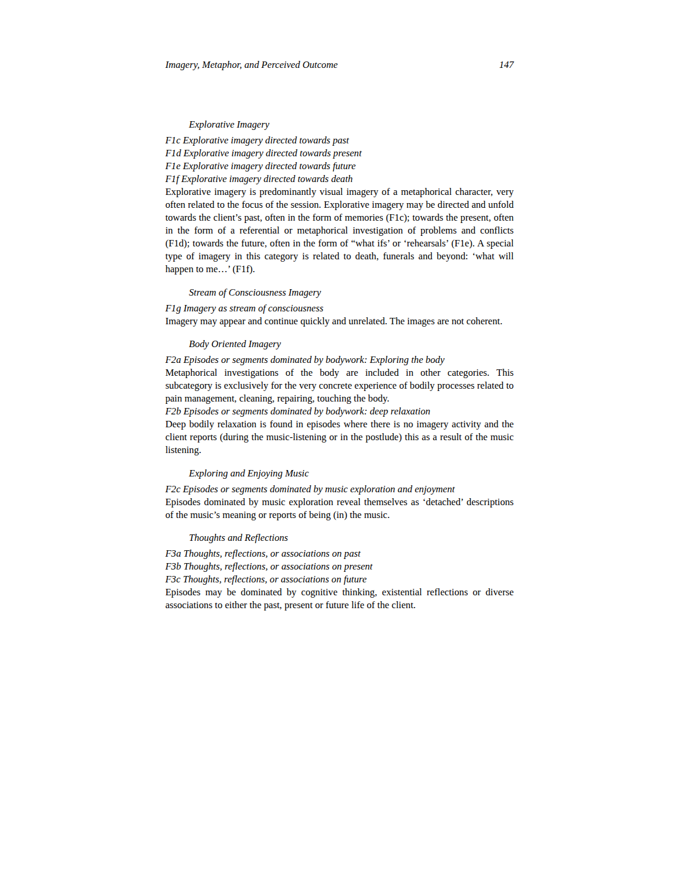Imagery, Metaphor, and Perceived Outcome 147
Explorative Imagery
F1c Explorative imagery directed towards past
F1d Explorative imagery directed towards present
F1e Explorative imagery directed towards future
F1f Explorative imagery directed towards death
Explorative imagery is predominantly visual imagery of a metaphorical character, very often related to the focus of the session. Explorative imagery may be directed and unfold towards the client’s past, often in the form of memories (F1c); towards the present, often in the form of a referential or metaphorical investigation of problems and conflicts (F1d); towards the future, often in the form of “what ifs’ or ‘rehearsals’ (F1e). A special type of imagery in this category is related to death, funerals and beyond: ‘what will happen to me…’ (F1f).
Stream of Consciousness Imagery
F1g Imagery as stream of consciousness
Imagery may appear and continue quickly and unrelated. The images are not coherent.
Body Oriented Imagery
F2a Episodes or segments dominated by bodywork: Exploring the body
Metaphorical investigations of the body are included in other categories. This subcategory is exclusively for the very concrete experience of bodily processes related to pain management, cleaning, repairing, touching the body.
F2b Episodes or segments dominated by bodywork: deep relaxation
Deep bodily relaxation is found in episodes where there is no imagery activity and the client reports (during the music-listening or in the postlude) this as a result of the music listening.
Exploring and Enjoying Music
F2c Episodes or segments dominated by music exploration and enjoyment
Episodes dominated by music exploration reveal themselves as ‘detached’ descriptions of the music’s meaning or reports of being (in) the music.
Thoughts and Reflections
F3a Thoughts, reflections, or associations on past
F3b Thoughts, reflections, or associations on present
F3c Thoughts, reflections, or associations on future
Episodes may be dominated by cognitive thinking, existential reflections or diverse associations to either the past, present or future life of the client.